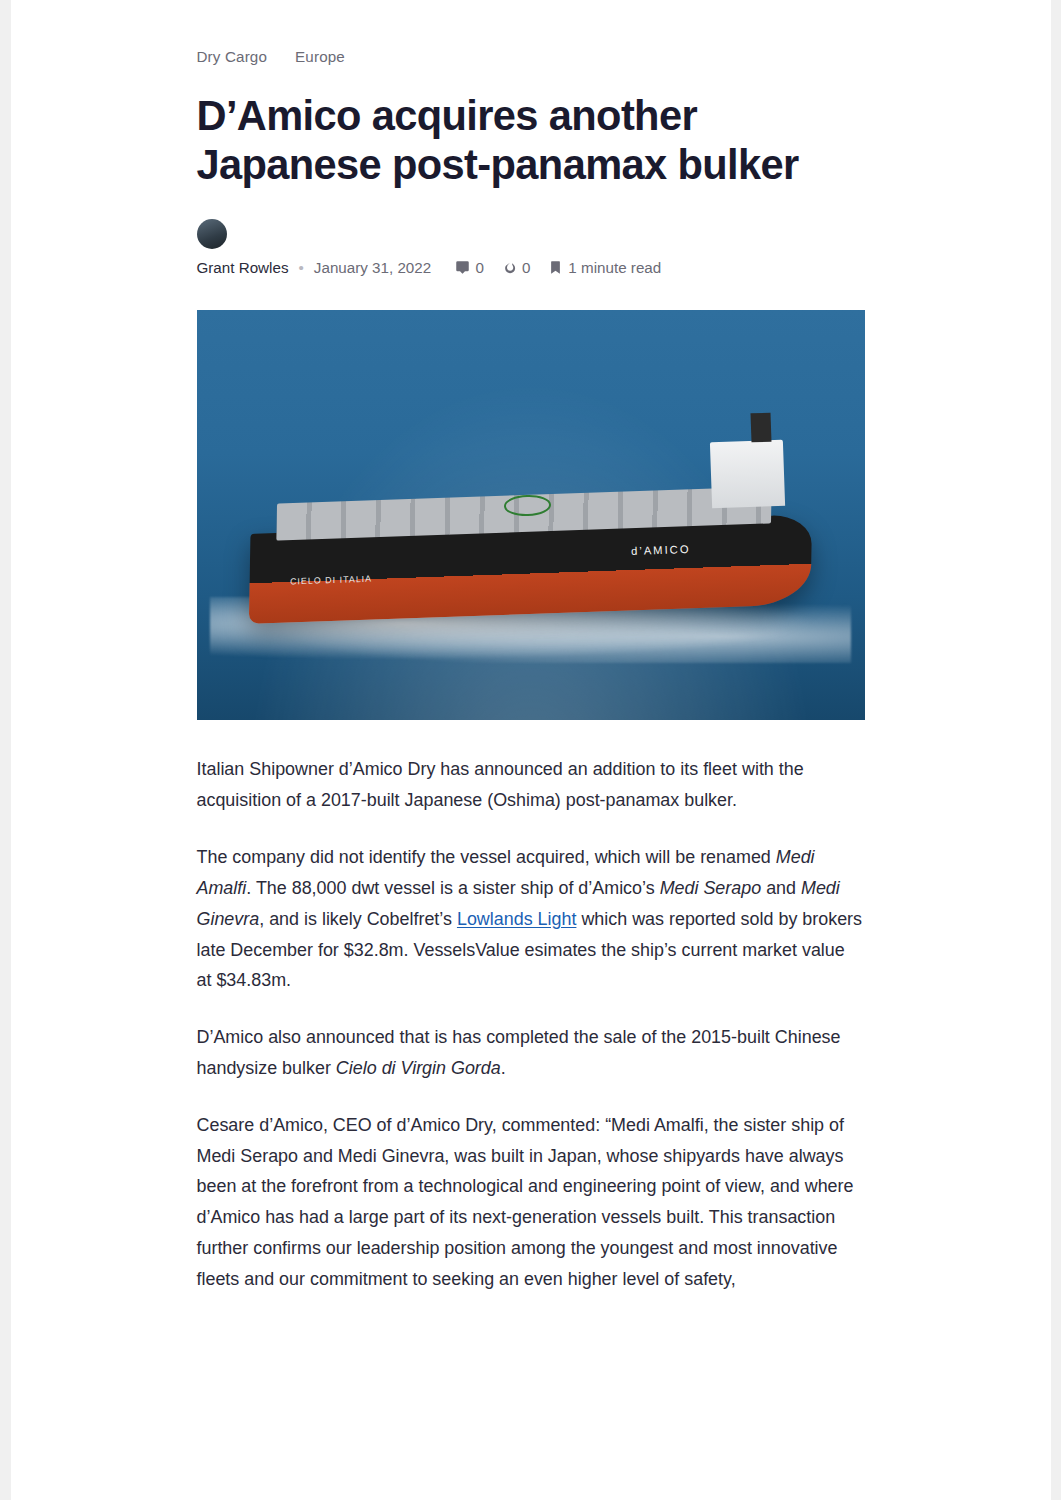Dry Cargo Europe
D’Amico acquires another Japanese post-panamax bulker
Grant Rowles • January 31, 2022 0 0 1 minute read
CIELO DI ITALIA d’AMICO
Italian Shipowner d’Amico Dry has announced an addition to its fleet with the acquisition of a 2017-built Japanese (Oshima) post-panamax bulker.
The company did not identify the vessel acquired, which will be renamed Medi Amalfi. The 88,000 dwt vessel is a sister ship of d’Amico’s Medi Serapo and Medi Ginevra, and is likely Cobelfret’s Lowlands Light which was reported sold by brokers late December for $32.8m. VesselsValue esimates the ship’s current market value at $34.83m.
D’Amico also announced that is has completed the sale of the 2015-built Chinese handysize bulker Cielo di Virgin Gorda.
Cesare d’Amico, CEO of d’Amico Dry, commented: “Medi Amalfi, the sister ship of Medi Serapo and Medi Ginevra, was built in Japan, whose shipyards have always been at the forefront from a technological and engineering point of view, and where d’Amico has had a large part of its next-generation vessels built. This transaction further confirms our leadership position among the youngest and most innovative fleets and our commitment to seeking an even higher level of safety,